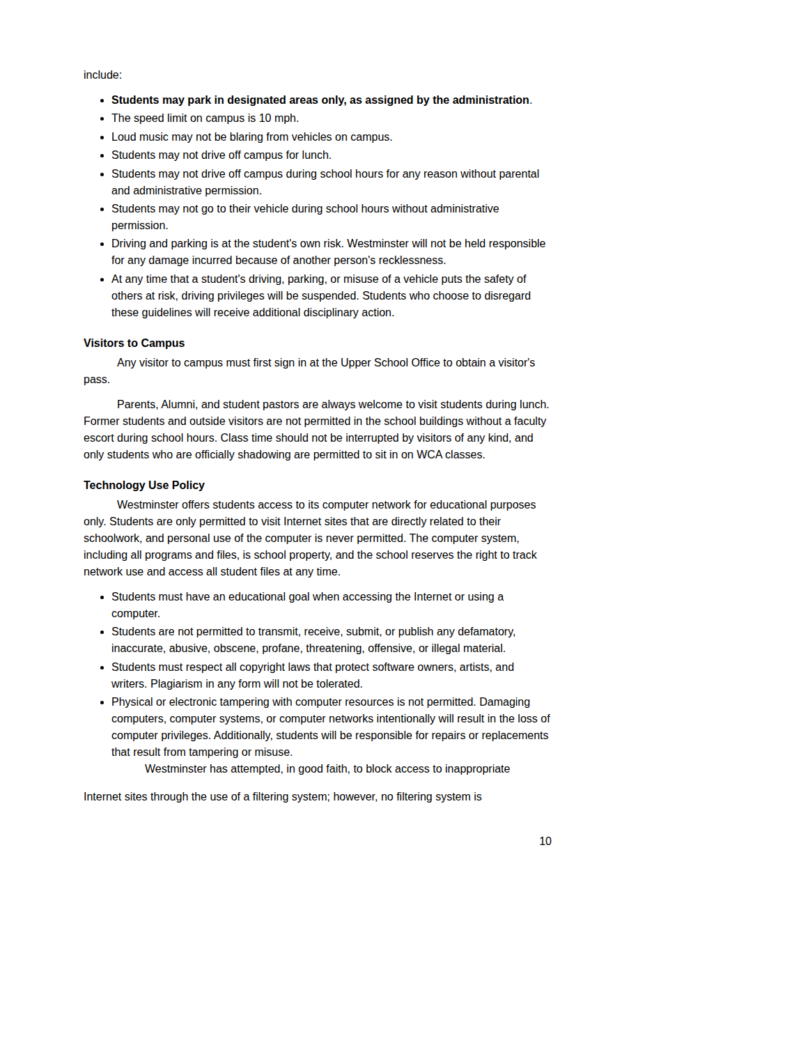include:
Students may park in designated areas only, as assigned by the administration.
The speed limit on campus is 10 mph.
Loud music may not be blaring from vehicles on campus.
Students may not drive off campus for lunch.
Students may not drive off campus during school hours for any reason without parental and administrative permission.
Students may not go to their vehicle during school hours without administrative permission.
Driving and parking is at the student's own risk. Westminster will not be held responsible for any damage incurred because of another person's recklessness.
At any time that a student's driving, parking, or misuse of a vehicle puts the safety of others at risk, driving privileges will be suspended. Students who choose to disregard these guidelines will receive additional disciplinary action.
Visitors to Campus
Any visitor to campus must first sign in at the Upper School Office to obtain a visitor's pass.
Parents, Alumni, and student pastors are always welcome to visit students during lunch. Former students and outside visitors are not permitted in the school buildings without a faculty escort during school hours. Class time should not be interrupted by visitors of any kind, and only students who are officially shadowing are permitted to sit in on WCA classes.
Technology Use Policy
Westminster offers students access to its computer network for educational purposes only. Students are only permitted to visit Internet sites that are directly related to their schoolwork, and personal use of the computer is never permitted. The computer system, including all programs and files, is school property, and the school reserves the right to track network use and access all student files at any time.
Students must have an educational goal when accessing the Internet or using a computer.
Students are not permitted to transmit, receive, submit, or publish any defamatory, inaccurate, abusive, obscene, profane, threatening, offensive, or illegal material.
Students must respect all copyright laws that protect software owners, artists, and writers. Plagiarism in any form will not be tolerated.
Physical or electronic tampering with computer resources is not permitted. Damaging computers, computer systems, or computer networks intentionally will result in the loss of computer privileges. Additionally, students will be responsible for repairs or replacements that result from tampering or misuse.
Westminster has attempted, in good faith, to block access to inappropriate
Internet sites through the use of a filtering system; however, no filtering system is
10